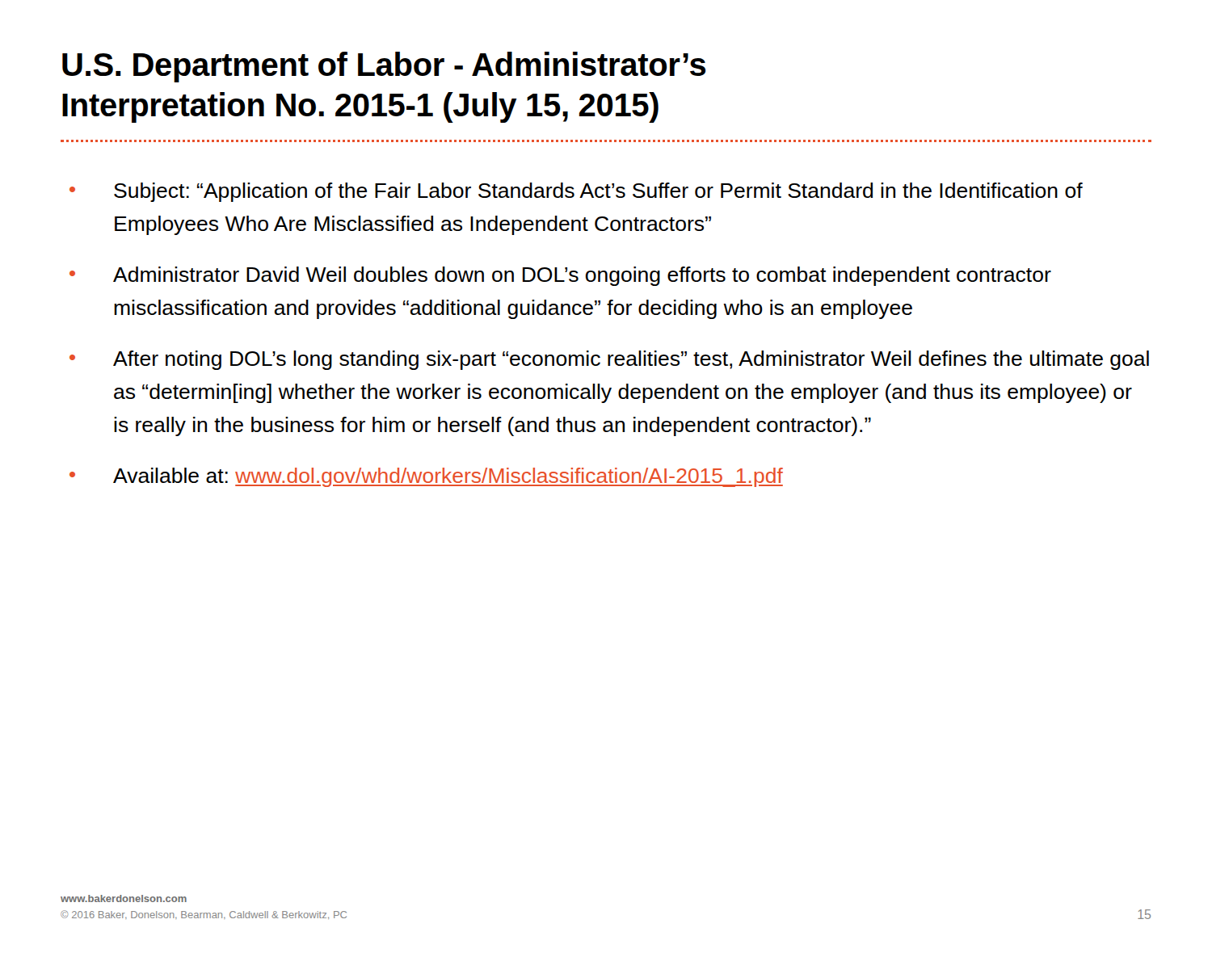U.S. Department of Labor - Administrator’s
Interpretation No. 2015-1 (July 15, 2015)
Subject: “Application of the Fair Labor Standards Act’s Suffer or Permit Standard in the Identification of Employees Who Are Misclassified as Independent Contractors”
Administrator David Weil doubles down on DOL’s ongoing efforts to combat independent contractor misclassification and provides “additional guidance” for deciding who is an employee
After noting DOL’s long standing six-part “economic realities” test, Administrator Weil defines the ultimate goal as “determin[ing] whether the worker is economically dependent on the employer (and thus its employee) or is really in the business for him or herself (and thus an independent contractor).”
Available at: www.dol.gov/whd/workers/Misclassification/AI-2015_1.pdf
www.bakerdonelson.com
© 2016 Baker, Donelson, Bearman, Caldwell & Berkowitz, PC
15